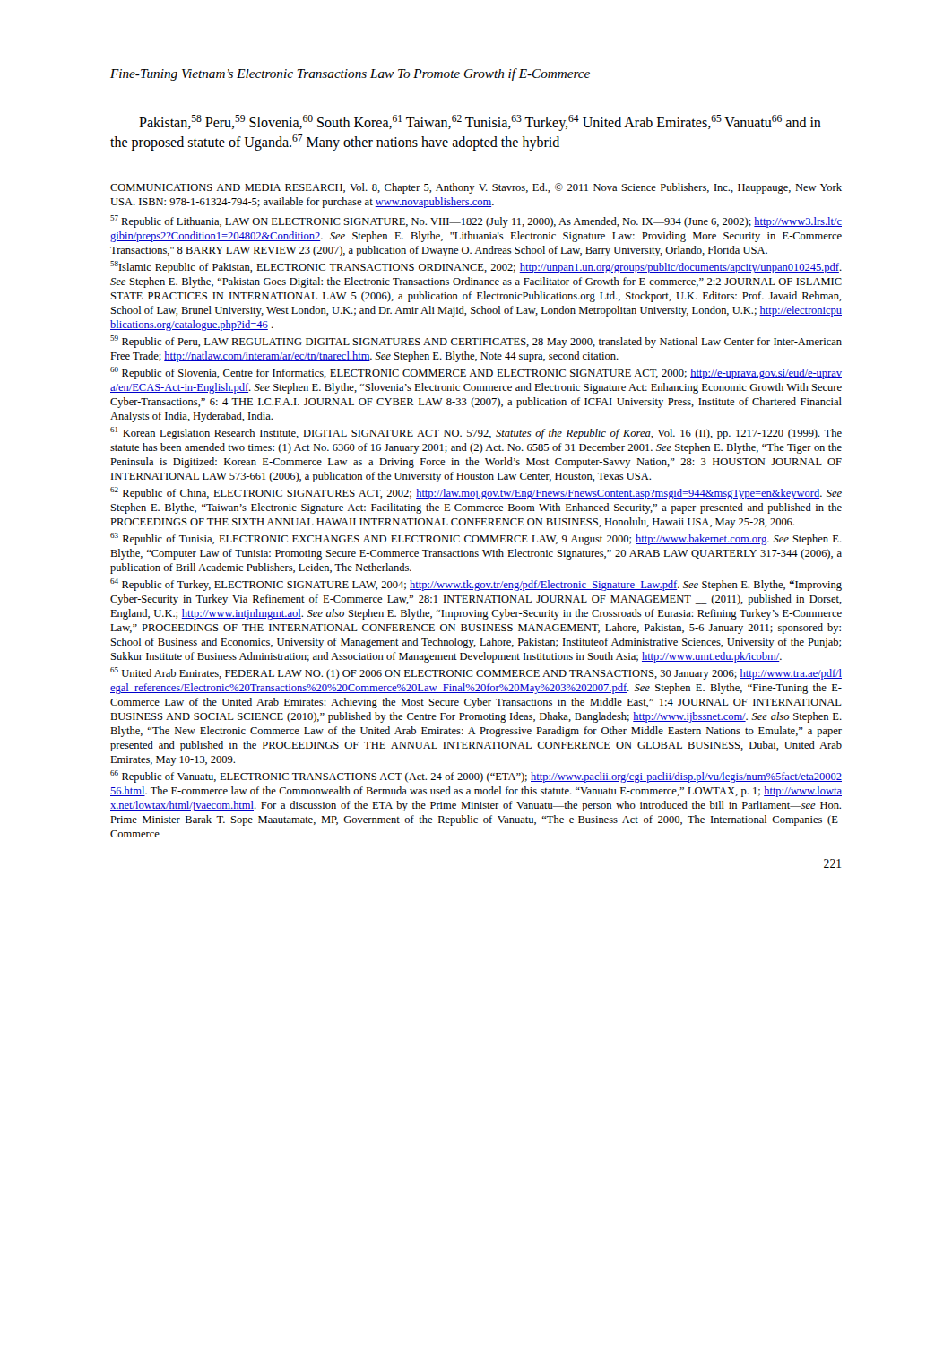Fine-Tuning Vietnam’s Electronic Transactions Law To Promote Growth if E-Commerce
Pakistan,58 Peru,59 Slovenia,60 South Korea,61 Taiwan,62 Tunisia,63 Turkey,64 United Arab Emirates,65 Vanuatu66 and in the proposed statute of Uganda.67 Many other nations have adopted the hybrid
COMMUNICATIONS AND MEDIA RESEARCH, Vol. 8, Chapter 5, Anthony V. Stavros, Ed., © 2011 Nova Science Publishers, Inc., Hauppauge, New York USA. ISBN: 978-1-61324-794-5; available for purchase at www.novapublishers.com.
57 Republic of Lithuania, LAW ON ELECTRONIC SIGNATURE, No. VIII—1822 (July 11, 2000), As Amended, No. IX—934 (June 6, 2002); http://www3.lrs.lt/cgibin/preps2?Condition1=204802&Condition2. See Stephen E. Blythe, "Lithuania's Electronic Signature Law: Providing More Security in E-Commerce Transactions," 8 BARRY LAW REVIEW 23 (2007), a publication of Dwayne O. Andreas School of Law, Barry University, Orlando, Florida USA.
58Islamic Republic of Pakistan, ELECTRONIC TRANSACTIONS ORDINANCE, 2002; http://unpan1.un.org/groups/public/documents/apcity/unpan010245.pdf. See Stephen E. Blythe, “Pakistan Goes Digital: the Electronic Transactions Ordinance as a Facilitator of Growth for E-commerce,” 2:2 JOURNAL OF ISLAMIC STATE PRACTICES IN INTERNATIONAL LAW 5 (2006), a publication of ElectronicPublications.org Ltd., Stockport, U.K. Editors: Prof. Javaid Rehman, School of Law, Brunel University, West London, U.K.; and Dr. Amir Ali Majid, School of Law, London Metropolitan University, London, U.K.; http://electronicpublications.org/catalogue.php?id=46 .
59 Republic of Peru, LAW REGULATING DIGITAL SIGNATURES AND CERTIFICATES, 28 May 2000, translated by National Law Center for Inter-American Free Trade; http://natlaw.com/interam/ar/ec/tn/tnarecl.htm. See Stephen E. Blythe, Note 44 supra, second citation.
60 Republic of Slovenia, Centre for Informatics, ELECTRONIC COMMERCE AND ELECTRONIC SIGNATURE ACT, 2000; http://e-uprava.gov.si/eud/e-uprava/en/ECAS-Act-in-English.pdf. See Stephen E. Blythe, “Slovenia’s Electronic Commerce and Electronic Signature Act: Enhancing Economic Growth With Secure Cyber-Transactions,” 6: 4 THE I.C.F.A.I. JOURNAL OF CYBER LAW 8-33 (2007), a publication of ICFAI University Press, Institute of Chartered Financial Analysts of India, Hyderabad, India.
61 Korean Legislation Research Institute, DIGITAL SIGNATURE ACT NO. 5792, Statutes of the Republic of Korea, Vol. 16 (II), pp. 1217-1220 (1999). The statute has been amended two times: (1) Act No. 6360 of 16 January 2001; and (2) Act. No. 6585 of 31 December 2001. See Stephen E. Blythe, “The Tiger on the Peninsula is Digitized: Korean E-Commerce Law as a Driving Force in the World’s Most Computer-Savvy Nation,” 28: 3 HOUSTON JOURNAL OF INTERNATIONAL LAW 573-661 (2006), a publication of the University of Houston Law Center, Houston, Texas USA.
62 Republic of China, ELECTRONIC SIGNATURES ACT, 2002; http://law.moj.gov.tw/Eng/Fnews/FnewsContent.asp?msgid=944&msgType=en&keyword. See Stephen E. Blythe, “Taiwan’s Electronic Signature Act: Facilitating the E-Commerce Boom With Enhanced Security,” a paper presented and published in the PROCEEDINGS OF THE SIXTH ANNUAL HAWAII INTERNATIONAL CONFERENCE ON BUSINESS, Honolulu, Hawaii USA, May 25-28, 2006.
63 Republic of Tunisia, ELECTRONIC EXCHANGES AND ELECTRONIC COMMERCE LAW, 9 August 2000; http://www.bakernet.com.org. See Stephen E. Blythe, “Computer Law of Tunisia: Promoting Secure E-Commerce Transactions With Electronic Signatures,” 20 ARAB LAW QUARTERLY 317-344 (2006), a publication of Brill Academic Publishers, Leiden, The Netherlands.
64 Republic of Turkey, ELECTRONIC SIGNATURE LAW, 2004; http://www.tk.gov.tr/eng/pdf/Electronic_Signature_Law.pdf. See Stephen E. Blythe, “Improving Cyber-Security in Turkey Via Refinement of E-Commerce Law,” 28:1 INTERNATIONAL JOURNAL OF MANAGEMENT __ (2011), published in Dorset, England, U.K.; http://www.intjnlmgmt.aol. See also Stephen E. Blythe, “Improving Cyber-Security in the Crossroads of Eurasia: Refining Turkey’s E-Commerce Law,” PROCEEDINGS OF THE INTERNATIONAL CONFERENCE ON BUSINESS MANAGEMENT, Lahore, Pakistan, 5-6 January 2011; sponsored by: School of Business and Economics, University of Management and Technology, Lahore, Pakistan; Instituteof Administrative Sciences, University of the Punjab; Sukkur Institute of Business Administration; and Association of Management Development Institutions in South Asia; http://www.umt.edu.pk/icobm/.
65 United Arab Emirates, FEDERAL LAW NO. (1) OF 2006 ON ELECTRONIC COMMERCE AND TRANSACTIONS, 30 January 2006; http://www.tra.ae/pdf/legal_references/Electronic%20Transactions%20%20Commerce%20Law_Final%20for%20May%203%202007.pdf. See Stephen E. Blythe, “Fine-Tuning the E-Commerce Law of the United Arab Emirates: Achieving the Most Secure Cyber Transactions in the Middle East,” 1:4 JOURNAL OF INTERNATIONAL BUSINESS AND SOCIAL SCIENCE (2010),” published by the Centre For Promoting Ideas, Dhaka, Bangladesh; http://www.ijbssnet.com/. See also Stephen E. Blythe, “The New Electronic Commerce Law of the United Arab Emirates: A Progressive Paradigm for Other Middle Eastern Nations to Emulate,” a paper presented and published in the PROCEEDINGS OF THE ANNUAL INTERNATIONAL CONFERENCE ON GLOBAL BUSINESS, Dubai, United Arab Emirates, May 10-13, 2009.
66 Republic of Vanuatu, ELECTRONIC TRANSACTIONS ACT (Act. 24 of 2000) (“ETA”); http://www.paclii.org/cgi-paclii/disp.pl/vu/legis/num%5fact/eta2000256.html. The E-commerce law of the Commonwealth of Bermuda was used as a model for this statute. “Vanuatu E-commerce,” LOWTAX, p. 1; http://www.lowtax.net/lowtax/html/jvaecom.html. For a discussion of the ETA by the Prime Minister of Vanuatu—the person who introduced the bill in Parliament—see Hon. Prime Minister Barak T. Sope Maautamate, MP, Government of the Republic of Vanuatu, “The e-Business Act of 2000, The International Companies (E-Commerce
221